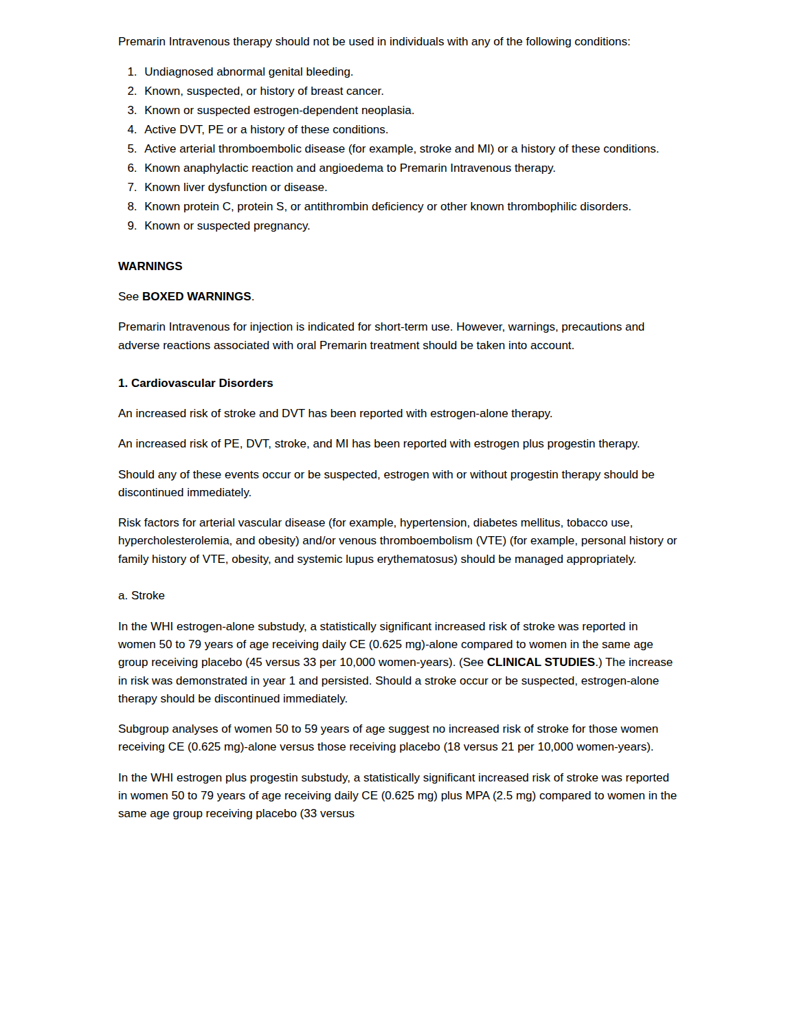Premarin Intravenous therapy should not be used in individuals with any of the following conditions:
Undiagnosed abnormal genital bleeding.
Known, suspected, or history of breast cancer.
Known or suspected estrogen-dependent neoplasia.
Active DVT, PE or a history of these conditions.
Active arterial thromboembolic disease (for example, stroke and MI) or a history of these conditions.
Known anaphylactic reaction and angioedema to Premarin Intravenous therapy.
Known liver dysfunction or disease.
Known protein C, protein S, or antithrombin deficiency or other known thrombophilic disorders.
Known or suspected pregnancy.
WARNINGS
See BOXED WARNINGS.
Premarin Intravenous for injection is indicated for short-term use. However, warnings, precautions and adverse reactions associated with oral Premarin treatment should be taken into account.
1. Cardiovascular Disorders
An increased risk of stroke and DVT has been reported with estrogen-alone therapy.
An increased risk of PE, DVT, stroke, and MI has been reported with estrogen plus progestin therapy.
Should any of these events occur or be suspected, estrogen with or without progestin therapy should be discontinued immediately.
Risk factors for arterial vascular disease (for example, hypertension, diabetes mellitus, tobacco use, hypercholesterolemia, and obesity) and/or venous thromboembolism (VTE) (for example, personal history or family history of VTE, obesity, and systemic lupus erythematosus) should be managed appropriately.
a. Stroke
In the WHI estrogen-alone substudy, a statistically significant increased risk of stroke was reported in women 50 to 79 years of age receiving daily CE (0.625 mg)-alone compared to women in the same age group receiving placebo (45 versus 33 per 10,000 women-years). (See CLINICAL STUDIES.) The increase in risk was demonstrated in year 1 and persisted. Should a stroke occur or be suspected, estrogen-alone therapy should be discontinued immediately.
Subgroup analyses of women 50 to 59 years of age suggest no increased risk of stroke for those women receiving CE (0.625 mg)-alone versus those receiving placebo (18 versus 21 per 10,000 women-years).
In the WHI estrogen plus progestin substudy, a statistically significant increased risk of stroke was reported in women 50 to 79 years of age receiving daily CE (0.625 mg) plus MPA (2.5 mg) compared to women in the same age group receiving placebo (33 versus